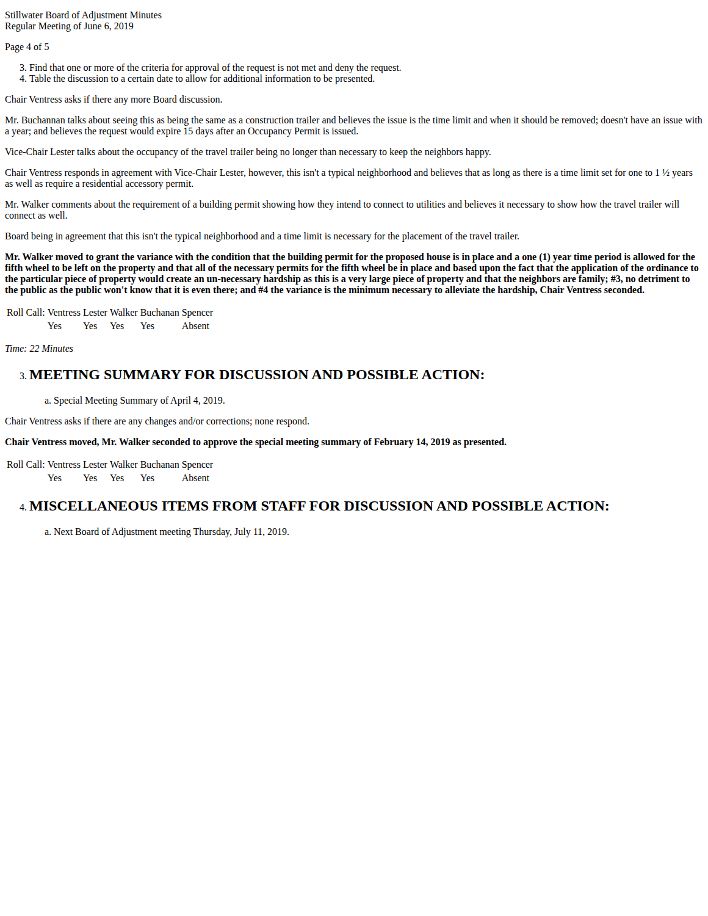Stillwater Board of Adjustment Minutes
Regular Meeting of June 6, 2019
Page 4 of 5
Find that one or more of the criteria for approval of the request is not met and deny the request.
Table the discussion to a certain date to allow for additional information to be presented.
Chair Ventress asks if there any more Board discussion.
Mr. Buchannan talks about seeing this as being the same as a construction trailer and believes the issue is the time limit and when it should be removed; doesn't have an issue with a year; and believes the request would expire 15 days after an Occupancy Permit is issued.
Vice-Chair Lester talks about the occupancy of the travel trailer being no longer than necessary to keep the neighbors happy.
Chair Ventress responds in agreement with Vice-Chair Lester, however, this isn't a typical neighborhood and believes that as long as there is a time limit set for one to 1 ½ years as well as require a residential accessory permit.
Mr. Walker comments about the requirement of a building permit showing how they intend to connect to utilities and believes it necessary to show how the travel trailer will connect as well.
Board being in agreement that this isn't the typical neighborhood and a time limit is necessary for the placement of the travel trailer.
Mr. Walker moved to grant the variance with the condition that the building permit for the proposed house is in place and a one (1) year time period is allowed for the fifth wheel to be left on the property and that all of the necessary permits for the fifth wheel be in place and based upon the fact that the application of the ordinance to the particular piece of property would create an un-necessary hardship as this is a very large piece of property and that the neighbors are family; #3, no detriment to the public as the public won't know that it is even there; and #4 the variance is the minimum necessary to alleviate the hardship, Chair Ventress seconded.
| Roll Call: | Ventress | Lester | Walker | Buchanan | Spencer |
| | Yes | Yes | Yes | Yes | Absent |
Time: 22 Minutes
MEETING SUMMARY FOR DISCUSSION AND POSSIBLE ACTION:
Special Meeting Summary of April 4, 2019.
Chair Ventress asks if there are any changes and/or corrections; none respond.
Chair Ventress moved, Mr. Walker seconded to approve the special meeting summary of February 14, 2019 as presented.
| Roll Call: | Ventress | Lester | Walker | Buchanan | Spencer |
| | Yes | Yes | Yes | Yes | Absent |
MISCELLANEOUS ITEMS FROM STAFF FOR DISCUSSION AND POSSIBLE ACTION:
Next Board of Adjustment meeting Thursday, July 11, 2019.